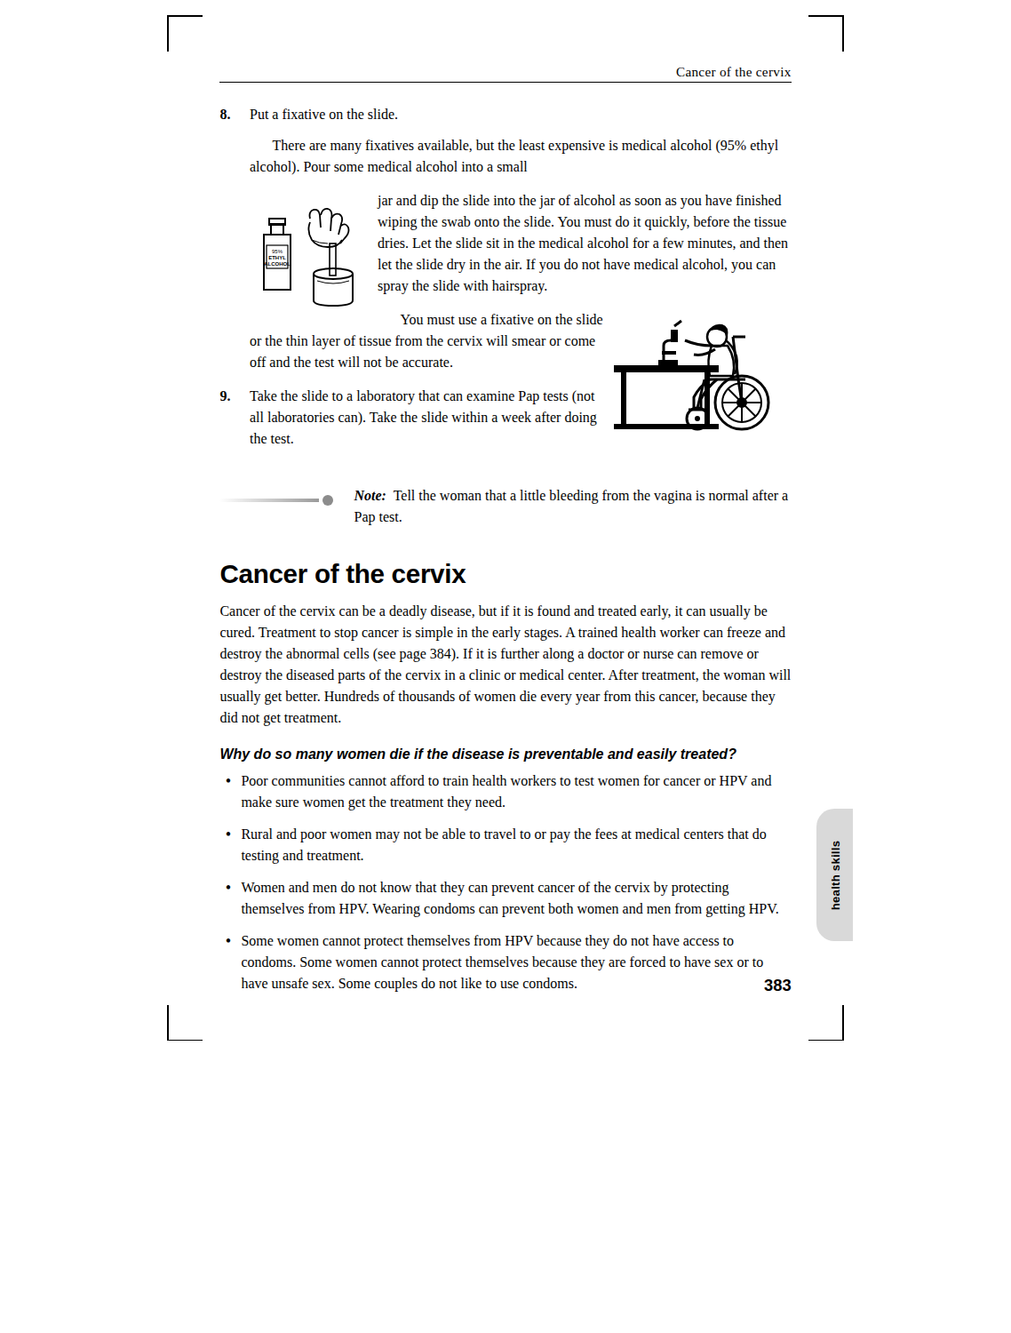Cancer of the cervix
8. Put a fixative on the slide.
There are many fixatives available, but the least expensive is medical alcohol (95% ethyl alcohol). Pour some medical alcohol into a small
95% ETHYL ALCOHOL
jar and dip the slide into the jar of alcohol as soon as you have finished wiping the swab onto the slide. You must do it quickly, before the tissue dries. Let the slide sit in the medical alcohol for a few minutes, and then let the slide dry in the air. If you do not have medical alcohol, you can spray the slide with hairspray.
You must use a fixative on the slide or the thin layer of tissue from the cervix will smear or come off and the test will not be accurate.
9. Take the slide to a laboratory that can examine Pap tests (not all laboratories can). Take the slide within a week after doing the test.
Note: Tell the woman that a little bleeding from the vagina is normal after a Pap test.
Cancer of the cervix
Cancer of the cervix can be a deadly disease, but if it is found and treated early, it can usually be cured. Treatment to stop cancer is simple in the early stages. A trained health worker can freeze and destroy the abnormal cells (see page 384). If it is further along a doctor or nurse can remove or destroy the diseased parts of the cervix in a clinic or medical center. After treatment, the woman will usually get better. Hundreds of thousands of women die every year from this cancer, because they did not get treatment.
Why do so many women die if the disease is preventable and easily treated?
Poor communities cannot afford to train health workers to test women for cancer or HPV and make sure women get the treatment they need.
Rural and poor women may not be able to travel to or pay the fees at medical centers that do testing and treatment.
Women and men do not know that they can prevent cancer of the cervix by protecting themselves from HPV. Wearing condoms can prevent both women and men from getting HPV.
Some women cannot protect themselves from HPV because they do not have access to condoms. Some women cannot protect themselves because they are forced to have sex or to have unsafe sex. Some couples do not like to use condoms.
health skills
383